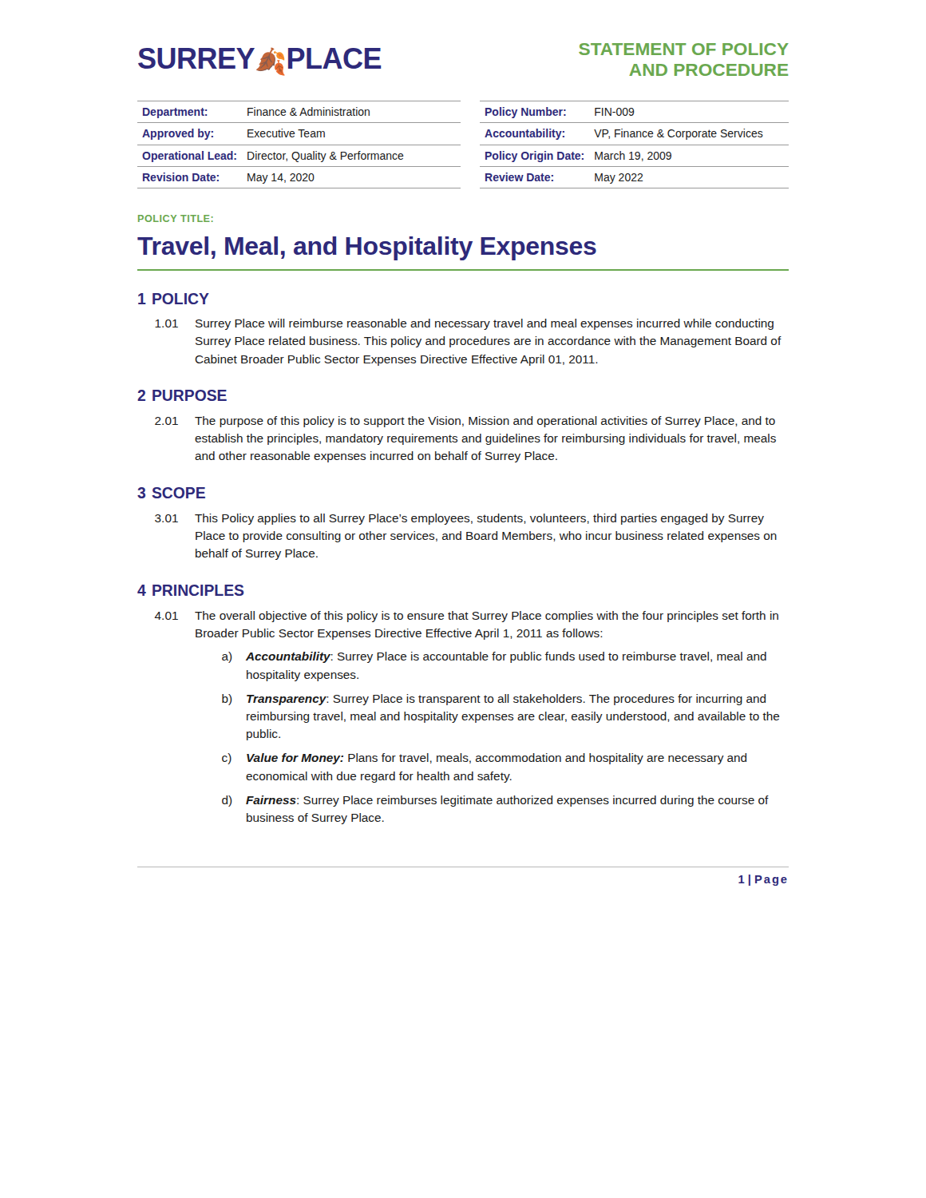SURREY🍂PLACE
Statement of Policy
and Procedure
| Department: | Finance & Administration | | Policy Number: | FIN-009 |
| Approved by: | Executive Team | | Accountability: | VP, Finance & Corporate Services |
| Operational Lead: | Director, Quality & Performance | | Policy Origin Date: | March 19, 2009 |
| Revision Date: | May 14, 2020 | | Review Date: | May 2022 |
Policy Title:
Travel, Meal, and Hospitality Expenses
1 POLICY
1.01 Surrey Place will reimburse reasonable and necessary travel and meal expenses incurred while conducting Surrey Place related business. This policy and procedures are in accordance with the Management Board of Cabinet Broader Public Sector Expenses Directive Effective April 01, 2011.
2 PURPOSE
2.01 The purpose of this policy is to support the Vision, Mission and operational activities of Surrey Place, and to establish the principles, mandatory requirements and guidelines for reimbursing individuals for travel, meals and other reasonable expenses incurred on behalf of Surrey Place.
3 SCOPE
3.01 This Policy applies to all Surrey Place’s employees, students, volunteers, third parties engaged by Surrey Place to provide consulting or other services, and Board Members, who incur business related expenses on behalf of Surrey Place.
4 PRINCIPLES
4.01 The overall objective of this policy is to ensure that Surrey Place complies with the four principles set forth in Broader Public Sector Expenses Directive Effective April 1, 2011 as follows:
a) Accountability: Surrey Place is accountable for public funds used to reimburse travel, meal and hospitality expenses.
b) Transparency: Surrey Place is transparent to all stakeholders. The procedures for incurring and reimbursing travel, meal and hospitality expenses are clear, easily understood, and available to the public.
c) Value for Money: Plans for travel, meals, accommodation and hospitality are necessary and economical with due regard for health and safety.
d) Fairness: Surrey Place reimburses legitimate authorized expenses incurred during the course of business of Surrey Place.
1 | Page